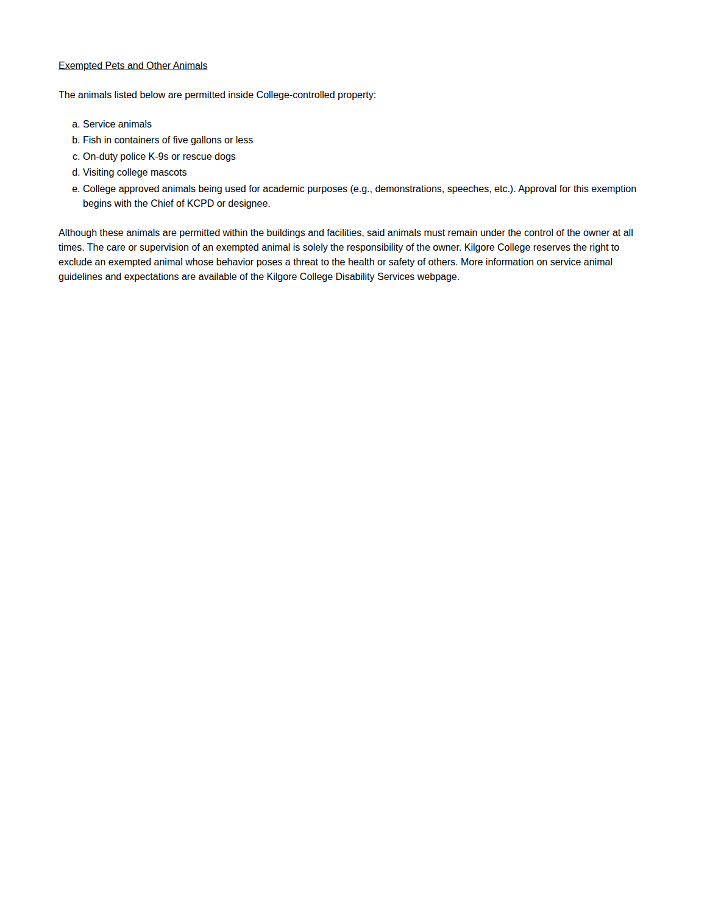Exempted Pets and Other Animals
The animals listed below are permitted inside College-controlled property:
Service animals
Fish in containers of five gallons or less
On-duty police K-9s or rescue dogs
Visiting college mascots
College approved animals being used for academic purposes (e.g., demonstrations, speeches, etc.). Approval for this exemption begins with the Chief of KCPD or designee.
Although these animals are permitted within the buildings and facilities, said animals must remain under the control of the owner at all times. The care or supervision of an exempted animal is solely the responsibility of the owner. Kilgore College reserves the right to exclude an exempted animal whose behavior poses a threat to the health or safety of others. More information on service animal guidelines and expectations are available of the Kilgore College Disability Services webpage.